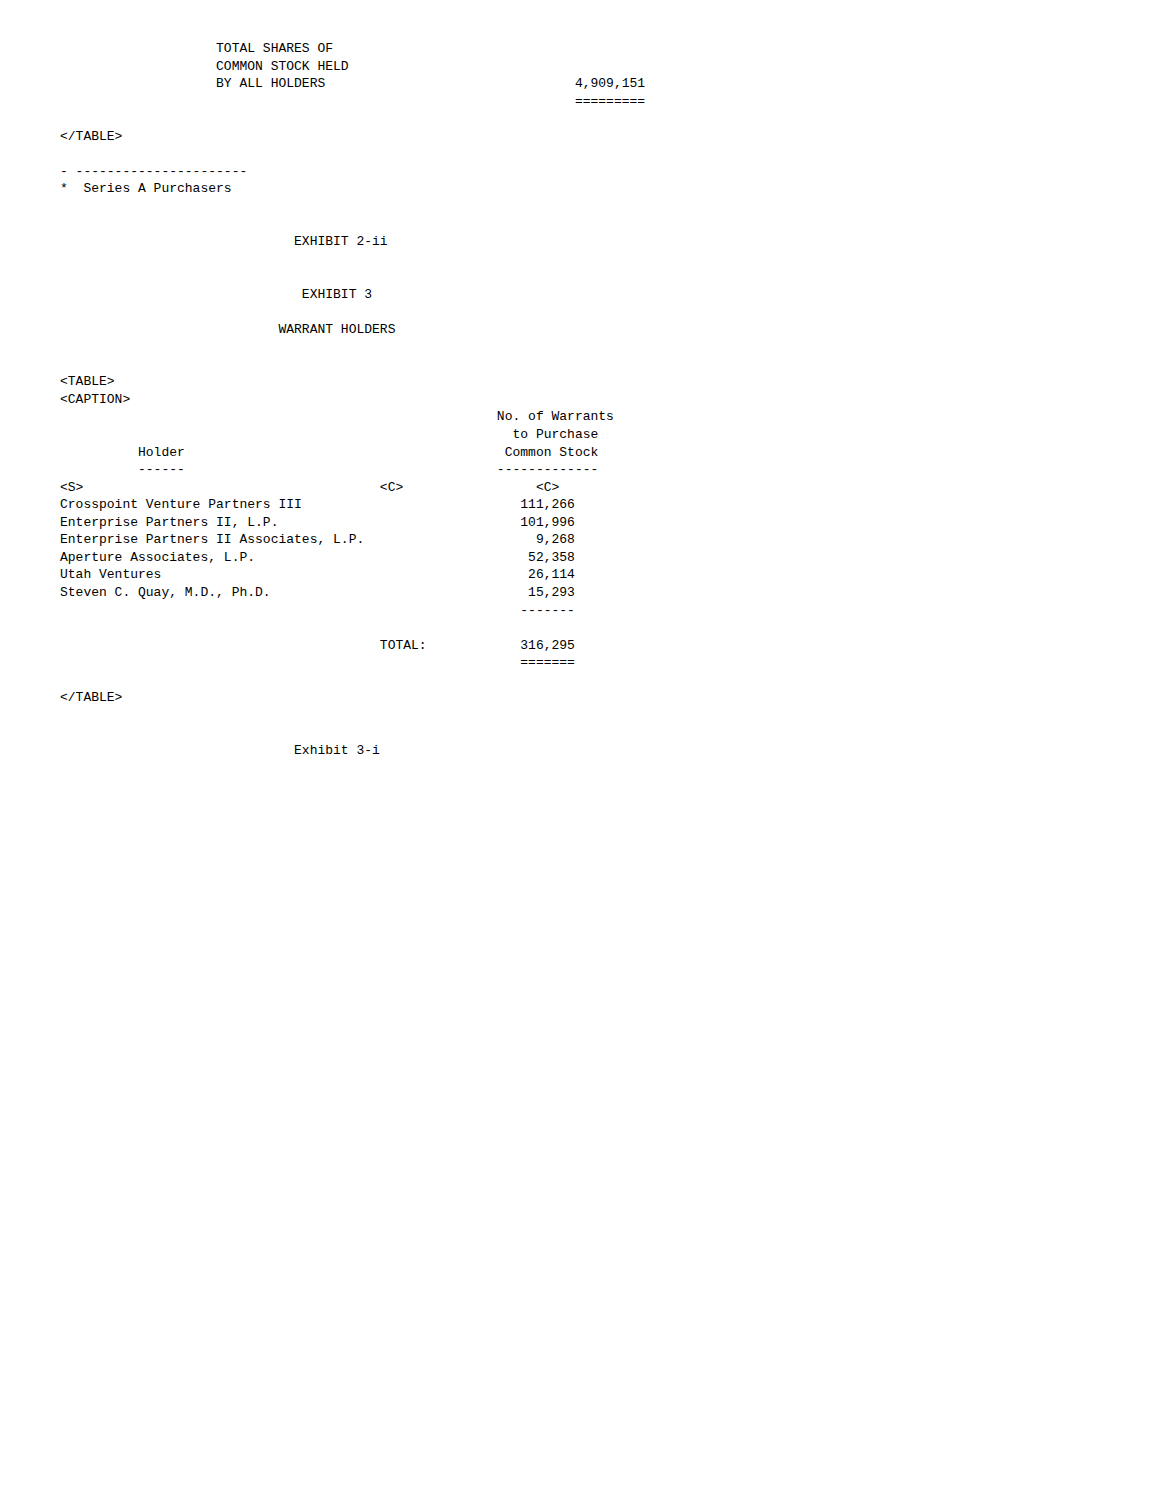TOTAL SHARES OF
                    COMMON STOCK HELD
                    BY ALL HOLDERS                                4,909,151
                                                                  =========

</TABLE>

- ----------------------
*  Series A Purchasers


                              EXHIBIT 2-ii


                               EXHIBIT 3

                            WARRANT HOLDERS


<TABLE>
<CAPTION>
                                                        No. of Warrants
                                                          to Purchase
          Holder                                         Common Stock
          ------                                        -------------
<S>                                      <C>                 <C>
Crosspoint Venture Partners III                            111,266
Enterprise Partners II, L.P.                               101,996
Enterprise Partners II Associates, L.P.                      9,268
Aperture Associates, L.P.                                   52,358
Utah Ventures                                               26,114
Steven C. Quay, M.D., Ph.D.                                 15,293
                                                           -------

                                         TOTAL:            316,295
                                                           =======

</TABLE>


                              Exhibit 3-i